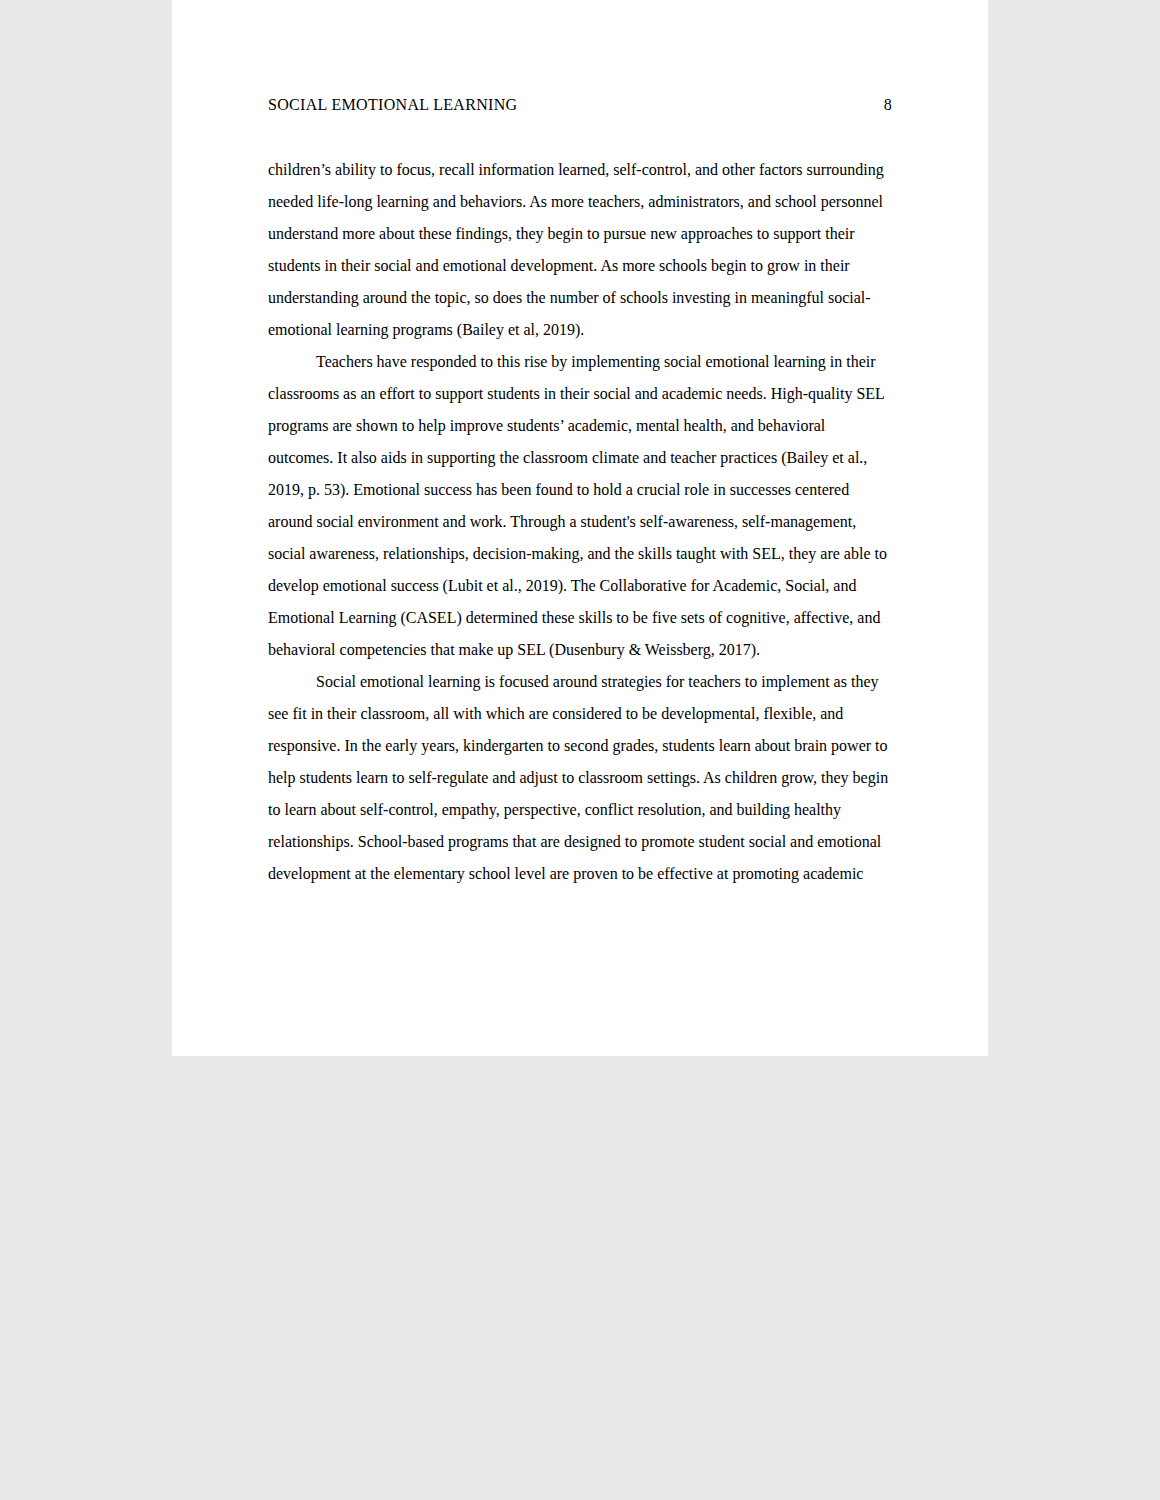Social Emotional Learning 8
children’s ability to focus, recall information learned, self-control, and other factors surrounding needed life-long learning and behaviors. As more teachers, administrators, and school personnel understand more about these findings, they begin to pursue new approaches to support their students in their social and emotional development. As more schools begin to grow in their understanding around the topic, so does the number of schools investing in meaningful social-emotional learning programs (Bailey et al, 2019).
Teachers have responded to this rise by implementing social emotional learning in their classrooms as an effort to support students in their social and academic needs. High-quality SEL programs are shown to help improve students’ academic, mental health, and behavioral outcomes. It also aids in supporting the classroom climate and teacher practices (Bailey et al., 2019, p. 53). Emotional success has been found to hold a crucial role in successes centered around social environment and work. Through a student's self-awareness, self-management, social awareness, relationships, decision-making, and the skills taught with SEL, they are able to develop emotional success (Lubit et al., 2019). The Collaborative for Academic, Social, and Emotional Learning (CASEL) determined these skills to be five sets of cognitive, affective, and behavioral competencies that make up SEL (Dusenbury & Weissberg, 2017).
Social emotional learning is focused around strategies for teachers to implement as they see fit in their classroom, all with which are considered to be developmental, flexible, and responsive. In the early years, kindergarten to second grades, students learn about brain power to help students learn to self-regulate and adjust to classroom settings. As children grow, they begin to learn about self-control, empathy, perspective, conflict resolution, and building healthy relationships. School-based programs that are designed to promote student social and emotional development at the elementary school level are proven to be effective at promoting academic